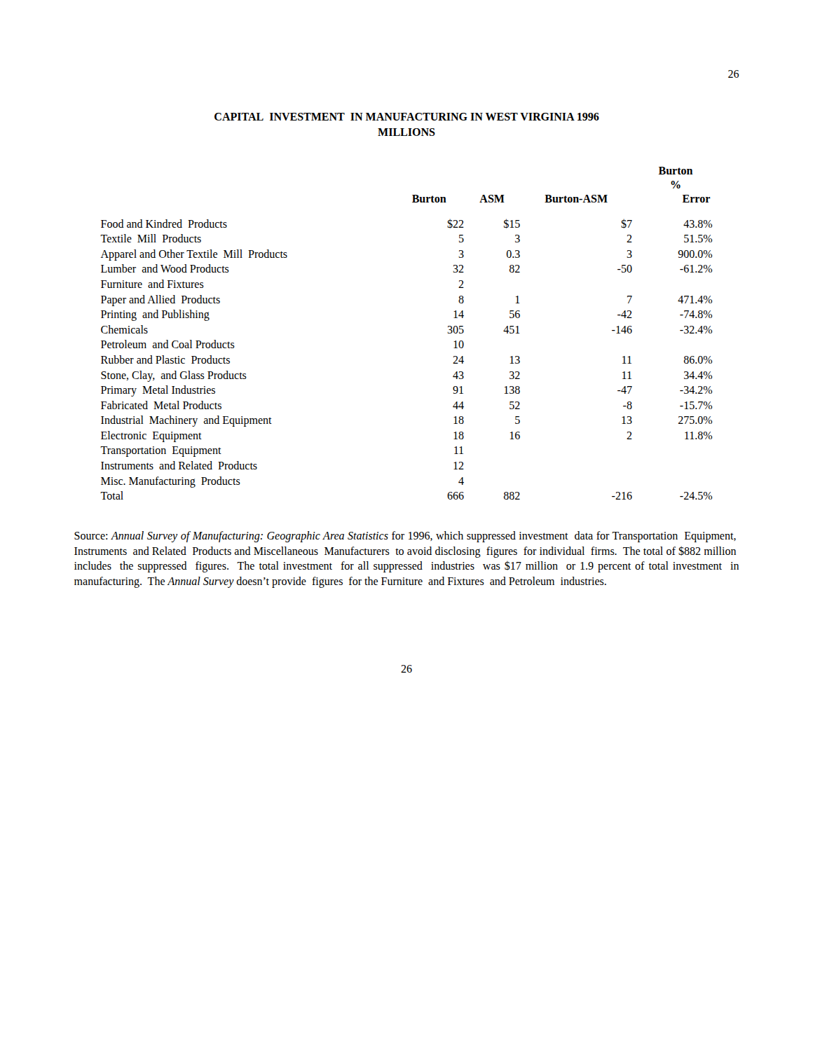26
CAPITAL INVESTMENT IN MANUFACTURING IN WEST VIRGINIA 1996
MILLIONS
| | Burton | ASM | Burton-ASM | Burton % Error |
| --- | --- | --- | --- | --- |
| Food and Kindred Products | $22 | $15 | $7 | 43.8% |
| Textile Mill Products | 5 | 3 | 2 | 51.5% |
| Apparel and Other Textile Mill Products | 3 | 0.3 | 3 | 900.0% |
| Lumber and Wood Products | 32 | 82 | -50 | -61.2% |
| Furniture and Fixtures | 2 | | | |
| Paper and Allied Products | 8 | 1 | 7 | 471.4% |
| Printing and Publishing | 14 | 56 | -42 | -74.8% |
| Chemicals | 305 | 451 | -146 | -32.4% |
| Petroleum and Coal Products | 10 | | | |
| Rubber and Plastic Products | 24 | 13 | 11 | 86.0% |
| Stone, Clay, and Glass Products | 43 | 32 | 11 | 34.4% |
| Primary Metal Industries | 91 | 138 | -47 | -34.2% |
| Fabricated Metal Products | 44 | 52 | -8 | -15.7% |
| Industrial Machinery and Equipment | 18 | 5 | 13 | 275.0% |
| Electronic Equipment | 18 | 16 | 2 | 11.8% |
| Transportation Equipment | 11 | | | |
| Instruments and Related Products | 12 | | | |
| Misc. Manufacturing Products | 4 | | | |
| Total | 666 | 882 | -216 | -24.5% |
Source: Annual Survey of Manufacturing: Geographic Area Statistics for 1996, which suppressed investment data for Transportation Equipment, Instruments and Related Products and Miscellaneous Manufacturers to avoid disclosing figures for individual firms. The total of $882 million includes the suppressed figures. The total investment for all suppressed industries was $17 million or 1.9 percent of total investment in manufacturing. The Annual Survey doesn’t provide figures for the Furniture and Fixtures and Petroleum industries.
26